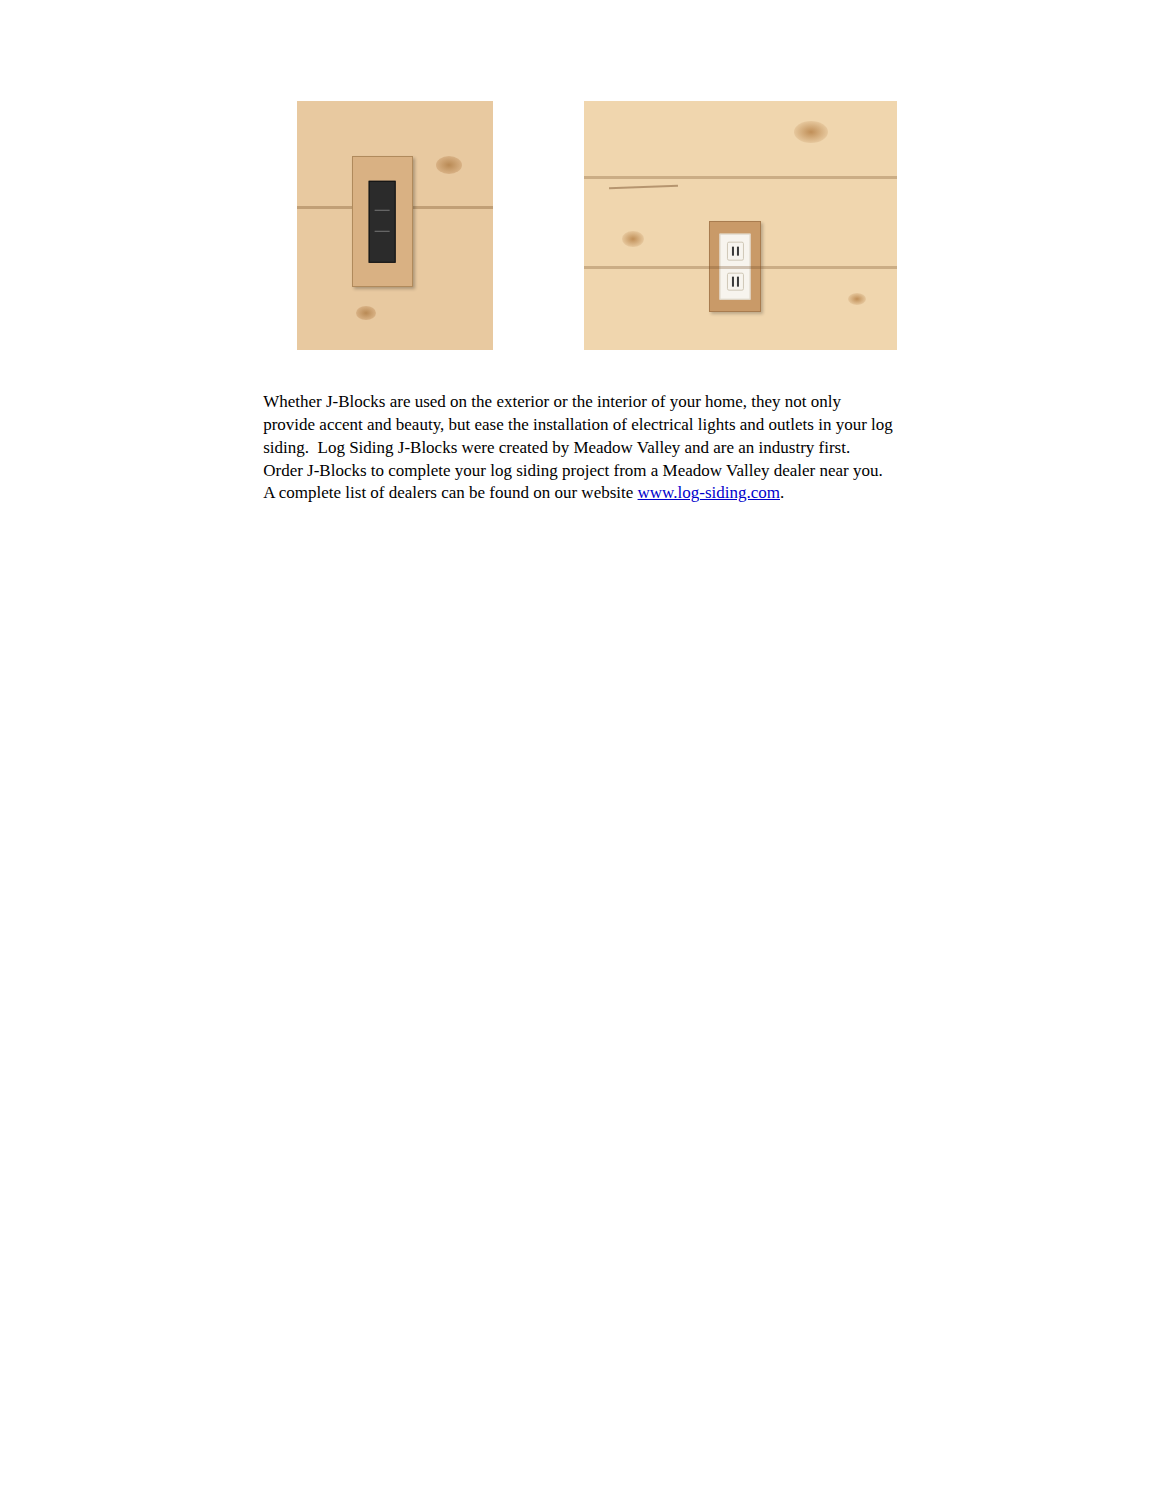Whether J-Blocks are used on the exterior or the interior of your home, they not only provide accent and beauty, but ease the installation of electrical lights and outlets in your log siding. Log Siding J-Blocks were created by Meadow Valley and are an industry first. Order J-Blocks to complete your log siding project from a Meadow Valley dealer near you. A complete list of dealers can be found on our website www.log-siding.com.